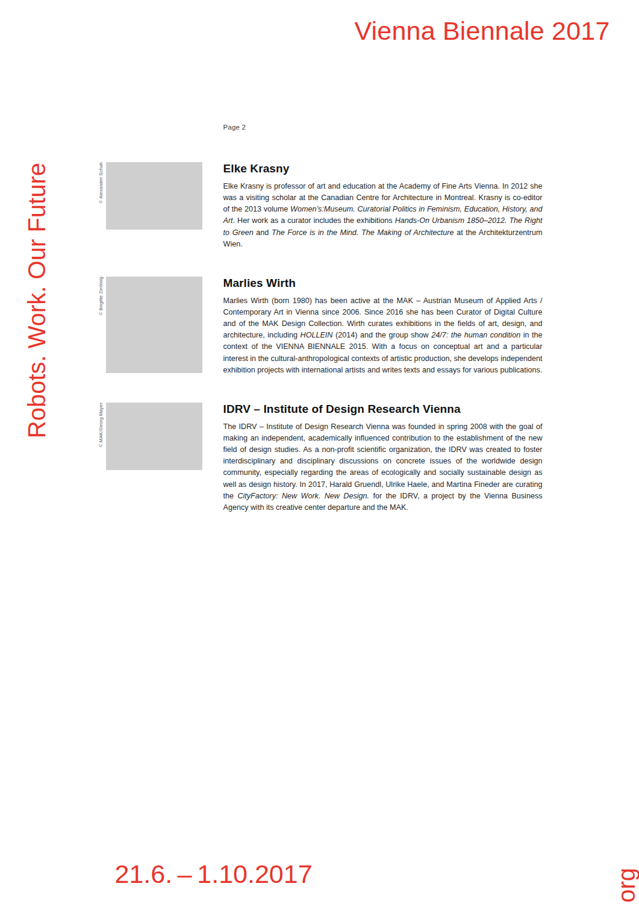Vienna Biennale 2017
Robots. Work. Our Future
viennabiennale.org
21.6. – 1.10.2017
Page 2
© Alexander Schuh
Elke Krasny
Elke Krasny is professor of art and education at the Academy of Fine Arts Vienna. In 2012 she was a visiting scholar at the Canadian Centre for Architecture in Montreal. Krasny is co-editor of the 2013 volume Women’s:Museum. Curatorial Politics in Feminism, Education, History, and Art. Her work as a curator includes the exhibitions Hands-On Urbanism 1850–2012. The Right to Green and The Force is in the Mind. The Making of Architecture at the Architekturzentrum Wien.
© Brigitte Zmölnig
Marlies Wirth
Marlies Wirth (born 1980) has been active at the MAK – Austrian Museum of Applied Arts / Contemporary Art in Vienna since 2006. Since 2016 she has been Curator of Digital Culture and of the MAK Design Collection. Wirth curates exhibitions in the fields of art, design, and architecture, including HOLLEIN (2014) and the group show 24/7: the human condition in the context of the VIENNA BIENNALE 2015. With a focus on conceptual art and a particular interest in the cultural-anthropological contexts of artistic production, she develops independent exhibition projects with international artists and writes texts and essays for various publications.
© MAK/Georg Mayer
IDRV – Institute of Design Research Vienna
The IDRV – Institute of Design Research Vienna was founded in spring 2008 with the goal of making an independent, academically influenced contribution to the establishment of the new field of design studies. As a non-profit scientific organization, the IDRV was created to foster interdisciplinary and disciplinary discussions on concrete issues of the worldwide design community, especially regarding the areas of ecologically and socially sustainable design as well as design history. In 2017, Harald Gruendl, Ulrike Haele, and Martina Fineder are curating the CityFactory: New Work. New Design. for the IDRV, a project by the Vienna Business Agency with its creative center departure and the MAK.